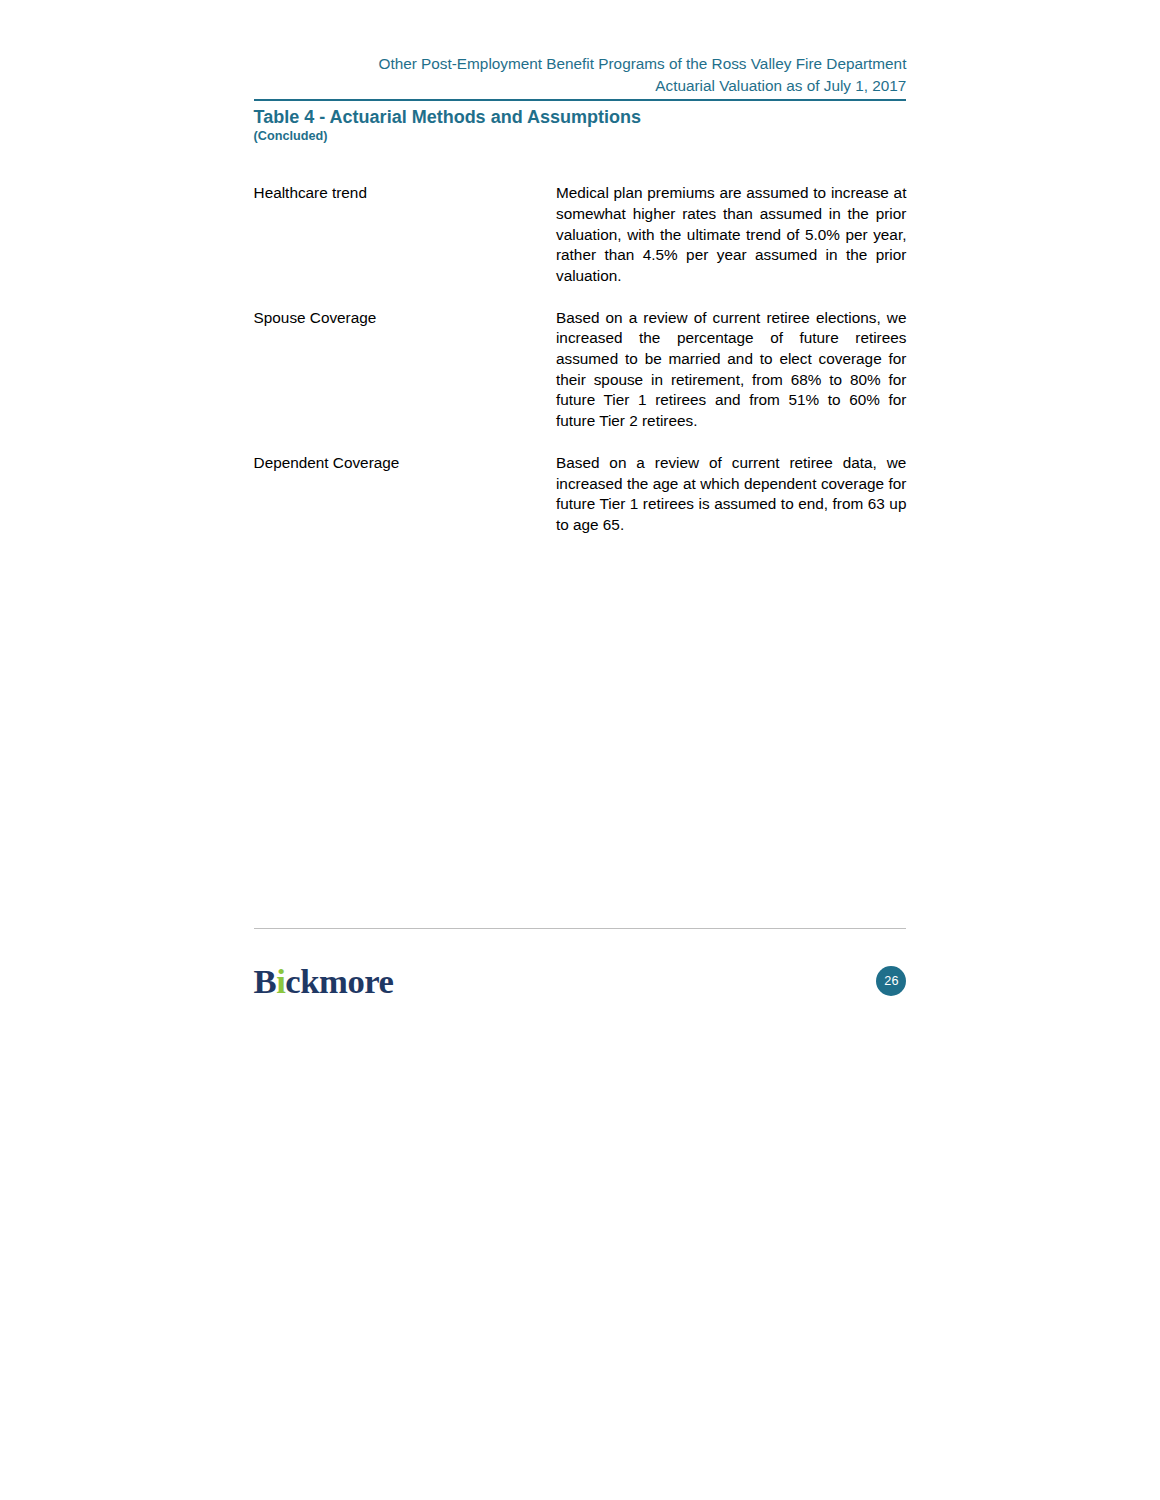Other Post-Employment Benefit Programs of the Ross Valley Fire Department Actuarial Valuation as of July 1, 2017
Table 4 - Actuarial Methods and Assumptions
(Concluded)
| Healthcare trend | Medical plan premiums are assumed to increase at somewhat higher rates than assumed in the prior valuation, with the ultimate trend of 5.0% per year, rather than 4.5% per year assumed in the prior valuation. |
| Spouse Coverage | Based on a review of current retiree elections, we increased the percentage of future retirees assumed to be married and to elect coverage for their spouse in retirement, from 68% to 80% for future Tier 1 retirees and from 51% to 60% for future Tier 2 retirees. |
| Dependent Coverage | Based on a review of current retiree data, we increased the age at which dependent coverage for future Tier 1 retirees is assumed to end, from 63 up to age 65. |
Bickmore
26